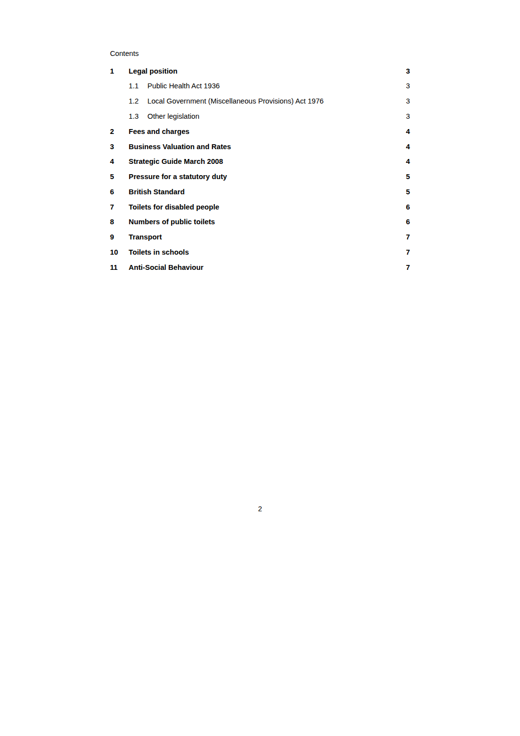Contents
| 1 | Legal position | 3 |
| | 1.1 | Public Health Act 1936 | 3 |
| | 1.2 | Local Government (Miscellaneous Provisions) Act 1976 | 3 |
| | 1.3 | Other legislation | 3 |
| 2 | Fees and charges | 4 |
| 3 | Business Valuation and Rates | 4 |
| 4 | Strategic Guide March 2008 | 4 |
| 5 | Pressure for a statutory duty | 5 |
| 6 | British Standard | 5 |
| 7 | Toilets for disabled people | 6 |
| 8 | Numbers of public toilets | 6 |
| 9 | Transport | 7 |
| 10 | Toilets in schools | 7 |
| 11 | Anti-Social Behaviour | 7 |
2